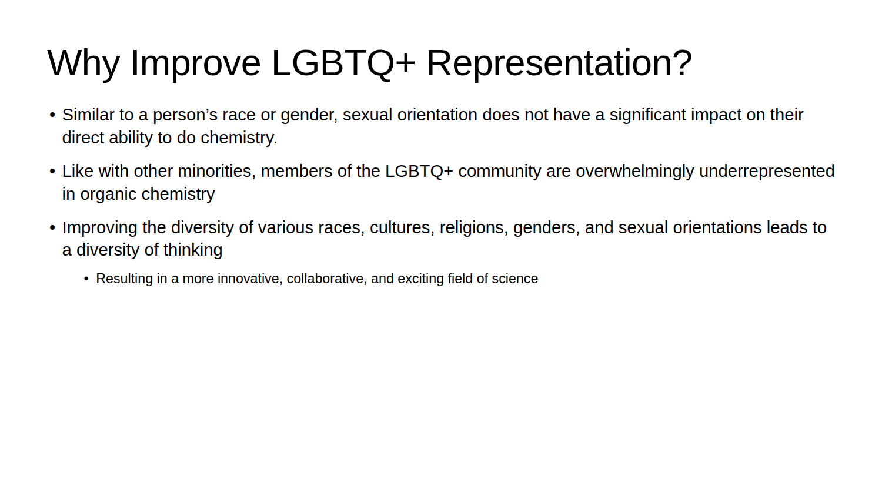Why Improve LGBTQ+ Representation?
Similar to a person’s race or gender, sexual orientation does not have a significant impact on their direct ability to do chemistry.
Like with other minorities, members of the LGBTQ+ community are overwhelmingly underrepresented in organic chemistry
Improving the diversity of various races, cultures, religions, genders, and sexual orientations leads to a diversity of thinking
Resulting in a more innovative, collaborative, and exciting field of science